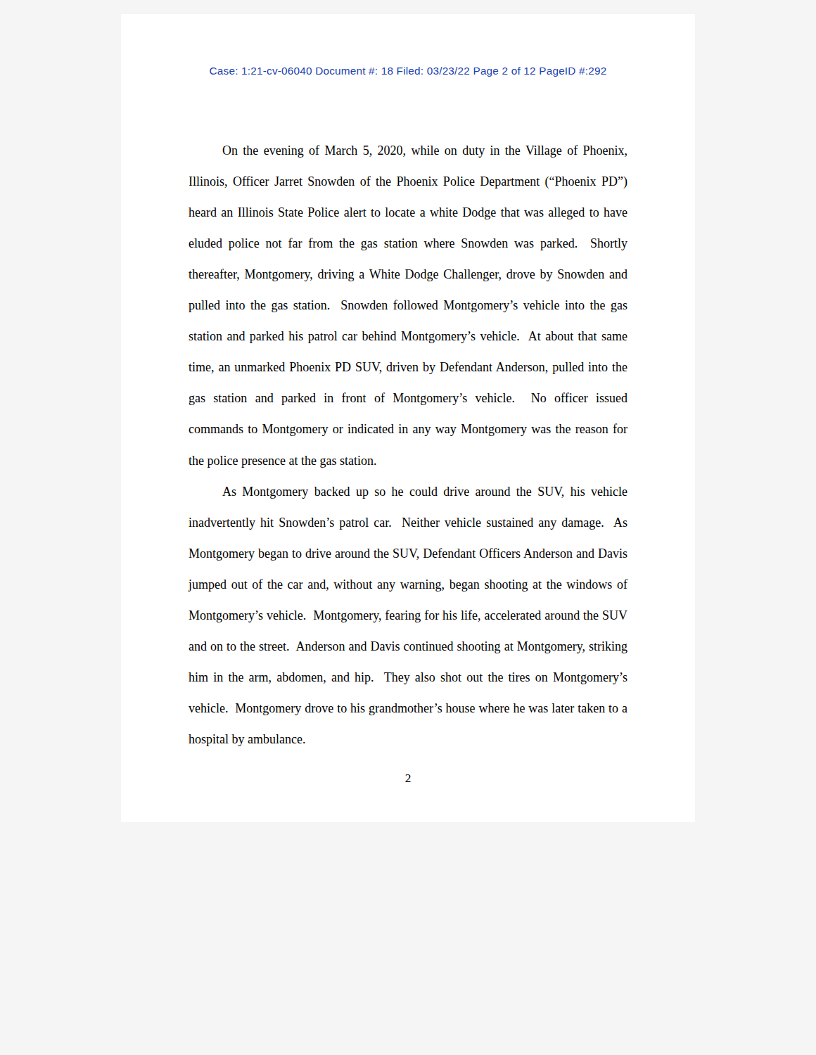Case: 1:21-cv-06040 Document #: 18 Filed: 03/23/22 Page 2 of 12 PageID #:292
On the evening of March 5, 2020, while on duty in the Village of Phoenix, Illinois, Officer Jarret Snowden of the Phoenix Police Department (“Phoenix PD”) heard an Illinois State Police alert to locate a white Dodge that was alleged to have eluded police not far from the gas station where Snowden was parked. Shortly thereafter, Montgomery, driving a White Dodge Challenger, drove by Snowden and pulled into the gas station. Snowden followed Montgomery’s vehicle into the gas station and parked his patrol car behind Montgomery’s vehicle. At about that same time, an unmarked Phoenix PD SUV, driven by Defendant Anderson, pulled into the gas station and parked in front of Montgomery’s vehicle. No officer issued commands to Montgomery or indicated in any way Montgomery was the reason for the police presence at the gas station.
As Montgomery backed up so he could drive around the SUV, his vehicle inadvertently hit Snowden’s patrol car. Neither vehicle sustained any damage. As Montgomery began to drive around the SUV, Defendant Officers Anderson and Davis jumped out of the car and, without any warning, began shooting at the windows of Montgomery’s vehicle. Montgomery, fearing for his life, accelerated around the SUV and on to the street. Anderson and Davis continued shooting at Montgomery, striking him in the arm, abdomen, and hip. They also shot out the tires on Montgomery’s vehicle. Montgomery drove to his grandmother’s house where he was later taken to a hospital by ambulance.
2